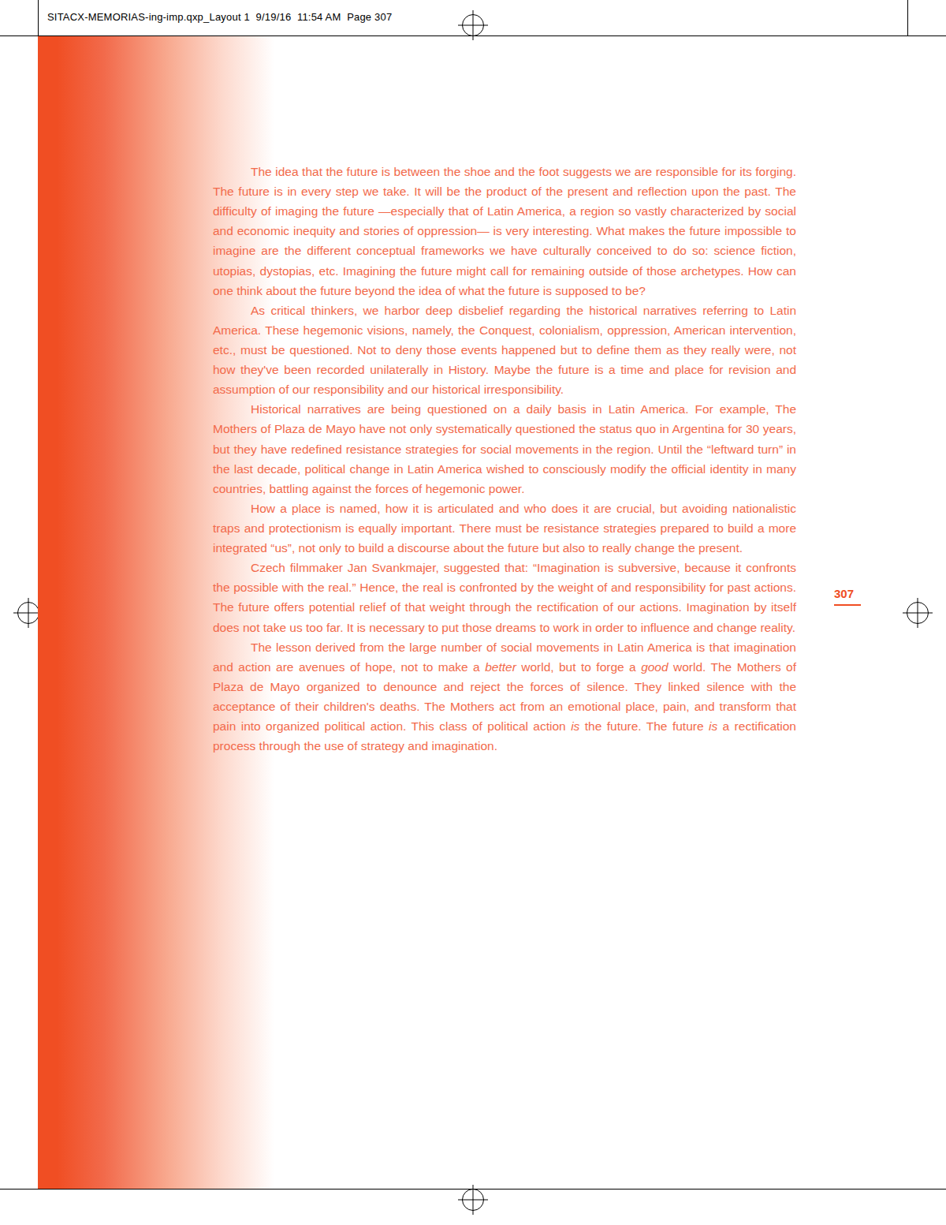SITACX-MEMORIAS-ing-imp.qxp_Layout 1 9/19/16 11:54 AM Page 307
307
The idea that the future is between the shoe and the foot suggests we are responsible for its forging. The future is in every step we take. It will be the product of the present and reflection upon the past. The difficulty of imaging the future —especially that of Latin America, a region so vastly characterized by social and economic inequity and stories of oppression— is very interesting. What makes the future impossible to imagine are the different conceptual frameworks we have culturally conceived to do so: science fiction, utopias, dystopias, etc. Imagining the future might call for remaining outside of those archetypes. How can one think about the future beyond the idea of what the future is supposed to be?
As critical thinkers, we harbor deep disbelief regarding the historical narratives referring to Latin America. These hegemonic visions, namely, the Conquest, colonialism, oppression, American intervention, etc., must be questioned. Not to deny those events happened but to define them as they really were, not how they've been recorded unilaterally in History. Maybe the future is a time and place for revision and assumption of our responsibility and our historical irresponsibility.
Historical narratives are being questioned on a daily basis in Latin America. For example, The Mothers of Plaza de Mayo have not only systematically questioned the status quo in Argentina for 30 years, but they have redefined resistance strategies for social movements in the region. Until the “leftward turn” in the last decade, political change in Latin America wished to consciously modify the official identity in many countries, battling against the forces of hegemonic power.
How a place is named, how it is articulated and who does it are crucial, but avoiding nationalistic traps and protectionism is equally important. There must be resistance strategies prepared to build a more integrated “us”, not only to build a discourse about the future but also to really change the present.
Czech filmmaker Jan Svankmajer, suggested that: “Imagination is subversive, because it confronts the possible with the real.” Hence, the real is confronted by the weight of and responsibility for past actions. The future offers potential relief of that weight through the rectification of our actions. Imagination by itself does not take us too far. It is necessary to put those dreams to work in order to influence and change reality.
The lesson derived from the large number of social movements in Latin America is that imagination and action are avenues of hope, not to make a better world, but to forge a good world. The Mothers of Plaza de Mayo organized to denounce and reject the forces of silence. They linked silence with the acceptance of their children's deaths. The Mothers act from an emotional place, pain, and transform that pain into organized political action. This class of political action is the future. The future is a rectification process through the use of strategy and imagination.